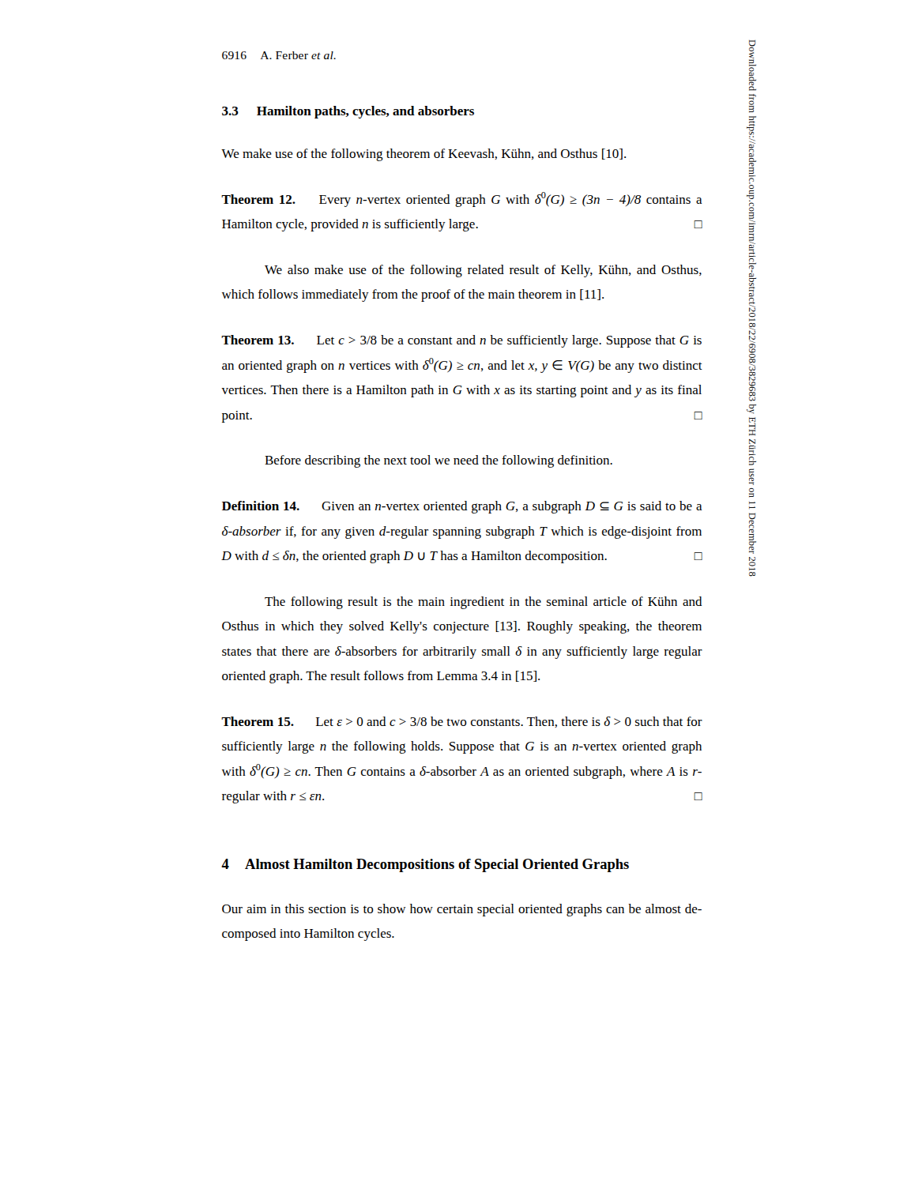Downloaded from https://academic.oup.com/imrn/article-abstract/2018/22/6908/3829683 by ETH Zürich user on 11 December 2018
6916 A. Ferber et al.
3.3 Hamilton paths, cycles, and absorbers
We make use of the following theorem of Keevash, Kühn, and Osthus [10].
Theorem 12. Every n-vertex oriented graph G with δ0(G) ≥ (3n − 4)/8 contains a Hamilton cycle, provided n is sufficiently large.
We also make use of the following related result of Kelly, Kühn, and Osthus, which follows immediately from the proof of the main theorem in [11].
Theorem 13. Let c > 3/8 be a constant and n be sufficiently large. Suppose that G is an oriented graph on n vertices with δ0(G) ≥ cn, and let x, y ∈ V(G) be any two distinct vertices. Then there is a Hamilton path in G with x as its starting point and y as its final point.
Before describing the next tool we need the following definition.
Definition 14. Given an n-vertex oriented graph G, a subgraph D ⊆ G is said to be a δ-absorber if, for any given d-regular spanning subgraph T which is edge-disjoint from D with d ≤ δn, the oriented graph D ∪ T has a Hamilton decomposition.
The following result is the main ingredient in the seminal article of Kühn and Osthus in which they solved Kelly's conjecture [13]. Roughly speaking, the theorem states that there are δ-absorbers for arbitrarily small δ in any sufficiently large regular oriented graph. The result follows from Lemma 3.4 in [15].
Theorem 15. Let ε > 0 and c > 3/8 be two constants. Then, there is δ > 0 such that for sufficiently large n the following holds. Suppose that G is an n-vertex oriented graph with δ0(G) ≥ cn. Then G contains a δ-absorber A as an oriented subgraph, where A is r-regular with r ≤ εn.
4 Almost Hamilton Decompositions of Special Oriented Graphs
Our aim in this section is to show how certain special oriented graphs can be almost decomposed into Hamilton cycles.